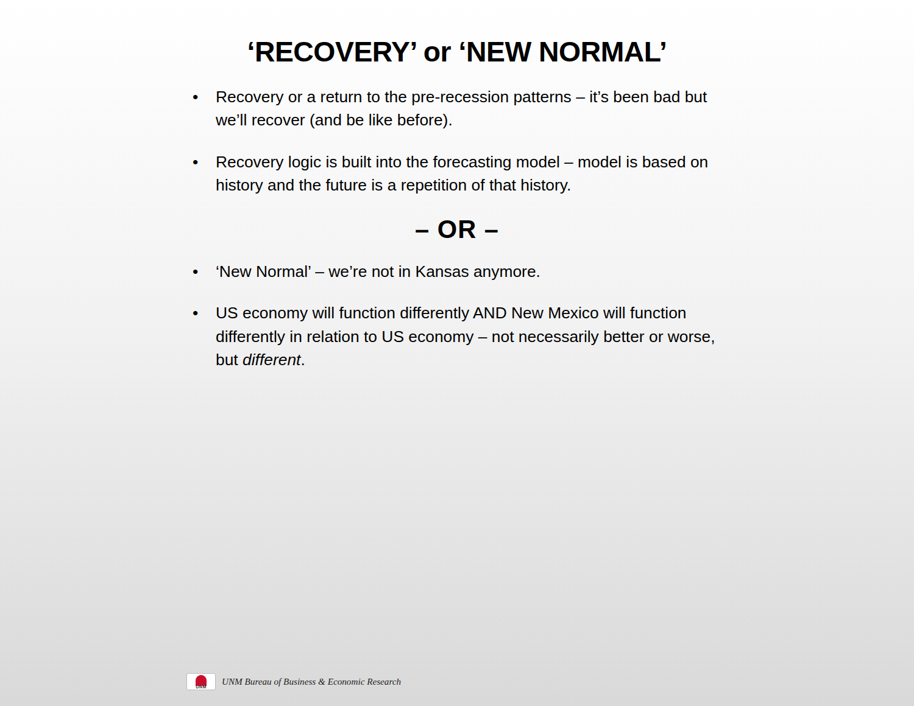‘RECOVERY’ or ‘NEW NORMAL’
Recovery or a return to the pre-recession patterns – it’s been bad but we’ll recover (and be like before).
Recovery logic is built into the forecasting model – model is based on history and the future is a repetition of that history.
– OR –
‘New Normal’ – we’re not in Kansas anymore.
US economy will function differently AND New Mexico will function differently in relation to US economy – not necessarily better or worse, but different.
UNM Bureau of Business & Economic Research